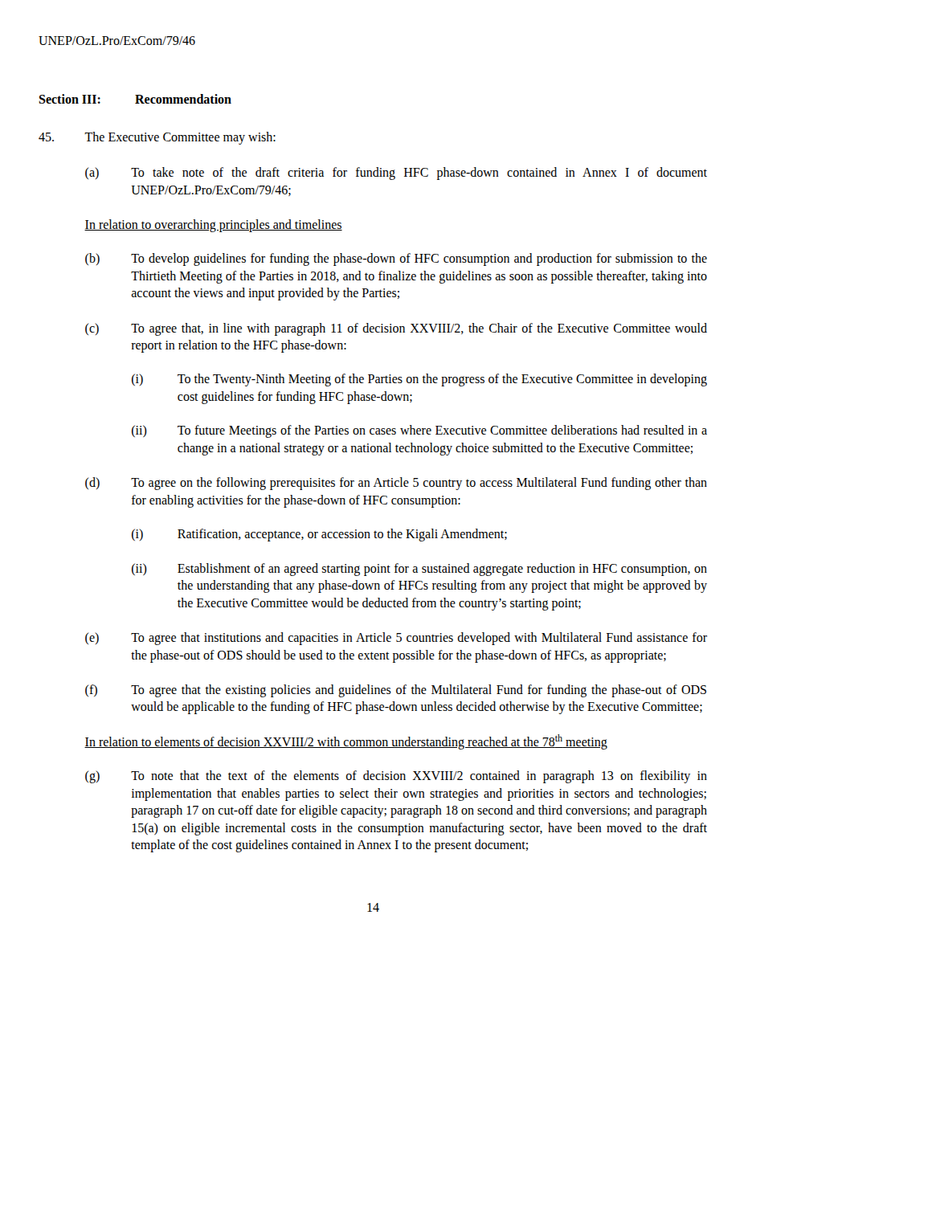UNEP/OzL.Pro/ExCom/79/46
Section III: Recommendation
45. The Executive Committee may wish:
(a) To take note of the draft criteria for funding HFC phase-down contained in Annex I of document UNEP/OzL.Pro/ExCom/79/46;
In relation to overarching principles and timelines
(b) To develop guidelines for funding the phase-down of HFC consumption and production for submission to the Thirtieth Meeting of the Parties in 2018, and to finalize the guidelines as soon as possible thereafter, taking into account the views and input provided by the Parties;
(c) To agree that, in line with paragraph 11 of decision XXVIII/2, the Chair of the Executive Committee would report in relation to the HFC phase-down:
(i) To the Twenty-Ninth Meeting of the Parties on the progress of the Executive Committee in developing cost guidelines for funding HFC phase-down;
(ii) To future Meetings of the Parties on cases where Executive Committee deliberations had resulted in a change in a national strategy or a national technology choice submitted to the Executive Committee;
(d) To agree on the following prerequisites for an Article 5 country to access Multilateral Fund funding other than for enabling activities for the phase-down of HFC consumption:
(i) Ratification, acceptance, or accession to the Kigali Amendment;
(ii) Establishment of an agreed starting point for a sustained aggregate reduction in HFC consumption, on the understanding that any phase-down of HFCs resulting from any project that might be approved by the Executive Committee would be deducted from the country’s starting point;
(e) To agree that institutions and capacities in Article 5 countries developed with Multilateral Fund assistance for the phase-out of ODS should be used to the extent possible for the phase-down of HFCs, as appropriate;
(f) To agree that the existing policies and guidelines of the Multilateral Fund for funding the phase-out of ODS would be applicable to the funding of HFC phase-down unless decided otherwise by the Executive Committee;
In relation to elements of decision XXVIII/2 with common understanding reached at the 78th meeting
(g) To note that the text of the elements of decision XXVIII/2 contained in paragraph 13 on flexibility in implementation that enables parties to select their own strategies and priorities in sectors and technologies; paragraph 17 on cut-off date for eligible capacity; paragraph 18 on second and third conversions; and paragraph 15(a) on eligible incremental costs in the consumption manufacturing sector, have been moved to the draft template of the cost guidelines contained in Annex I to the present document;
14